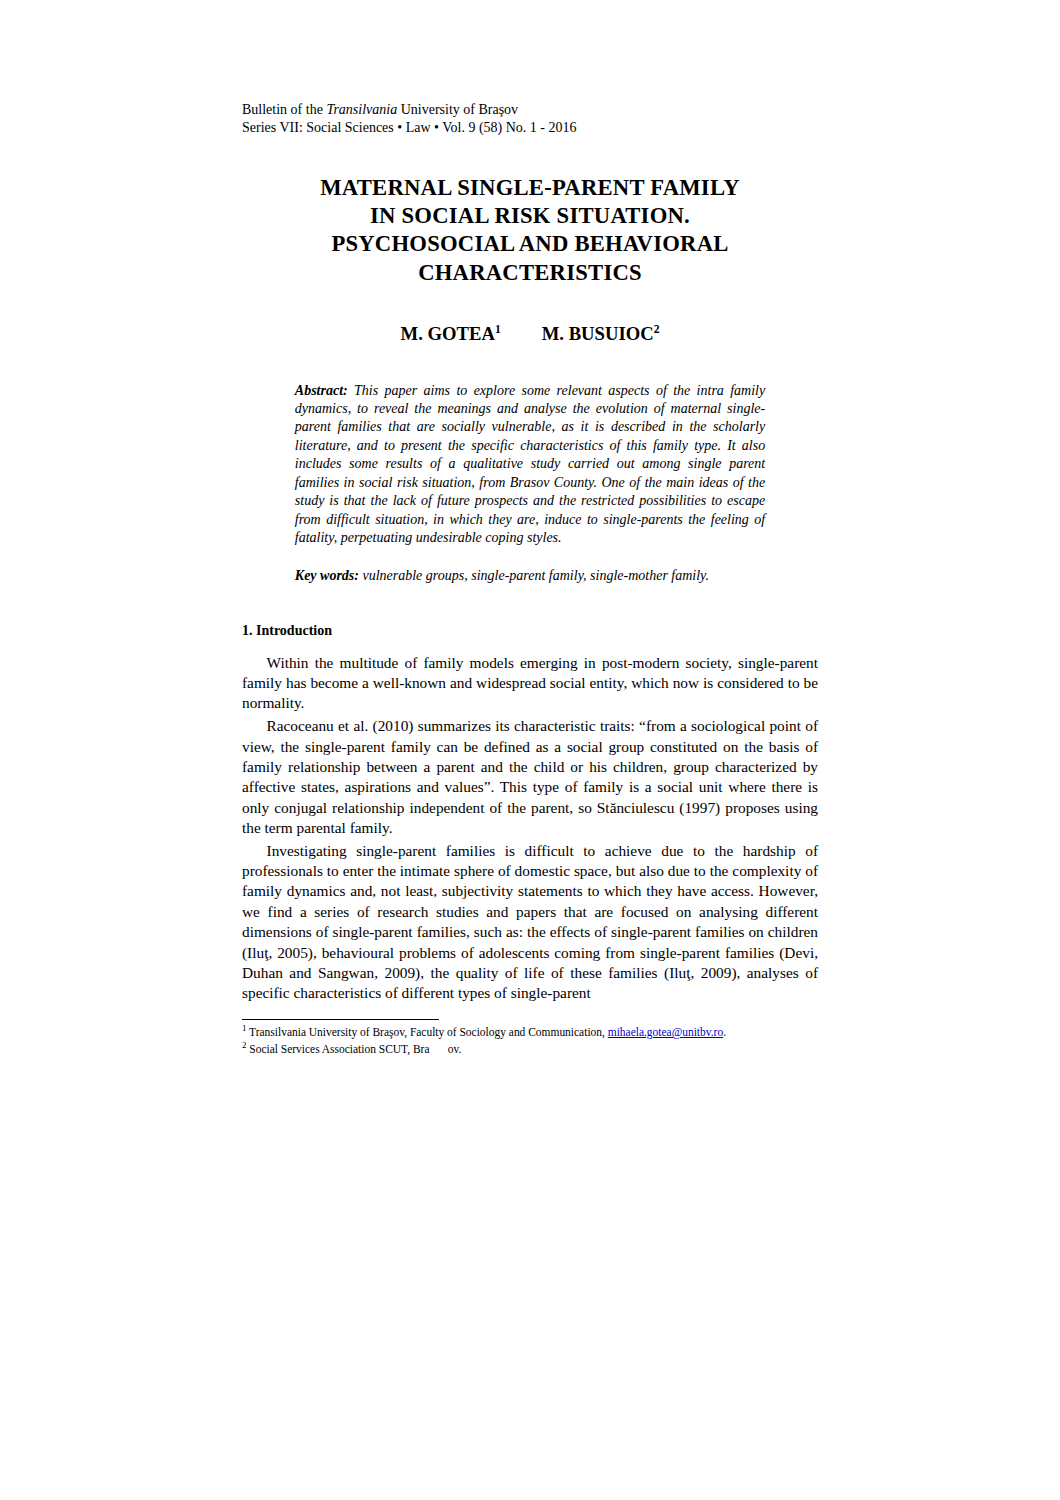Bulletin of the Transilvania University of Braşov
Series VII: Social Sciences • Law • Vol. 9 (58) No. 1 - 2016
MATERNAL SINGLE-PARENT FAMILY
IN SOCIAL RISK SITUATION.
PSYCHOSOCIAL AND BEHAVIORAL
CHARACTERISTICS
M. GOTEA1 M. BUSUIOC2
Abstract: This paper aims to explore some relevant aspects of the intra family dynamics, to reveal the meanings and analyse the evolution of maternal single-parent families that are socially vulnerable, as it is described in the scholarly literature, and to present the specific characteristics of this family type. It also includes some results of a qualitative study carried out among single parent families in social risk situation, from Brasov County. One of the main ideas of the study is that the lack of future prospects and the restricted possibilities to escape from difficult situation, in which they are, induce to single-parents the feeling of fatality, perpetuating undesirable coping styles.
Key words: vulnerable groups, single-parent family, single-mother family.
1. Introduction
Within the multitude of family models emerging in post-modern society, single-parent family has become a well-known and widespread social entity, which now is considered to be normality.
Racoceanu et al. (2010) summarizes its characteristic traits: “from a sociological point of view, the single-parent family can be defined as a social group constituted on the basis of family relationship between a parent and the child or his children, group characterized by affective states, aspirations and values”. This type of family is a social unit where there is only conjugal relationship independent of the parent, so Stănciulescu (1997) proposes using the term parental family.
Investigating single-parent families is difficult to achieve due to the hardship of professionals to enter the intimate sphere of domestic space, but also due to the complexity of family dynamics and, not least, subjectivity statements to which they have access. However, we find a series of research studies and papers that are focused on analysing different dimensions of single-parent families, such as: the effects of single-parent families on children (Iluţ, 2005), behavioural problems of adolescents coming from single-parent families (Devi, Duhan and Sangwan, 2009), the quality of life of these families (Iluţ, 2009), analyses of specific characteristics of different types of single-parent
1 Transilvania University of Braşov, Faculty of Sociology and Communication, mihaela.gotea@unitbv.ro.
2 Social Services Association SCUT, Bra ov.